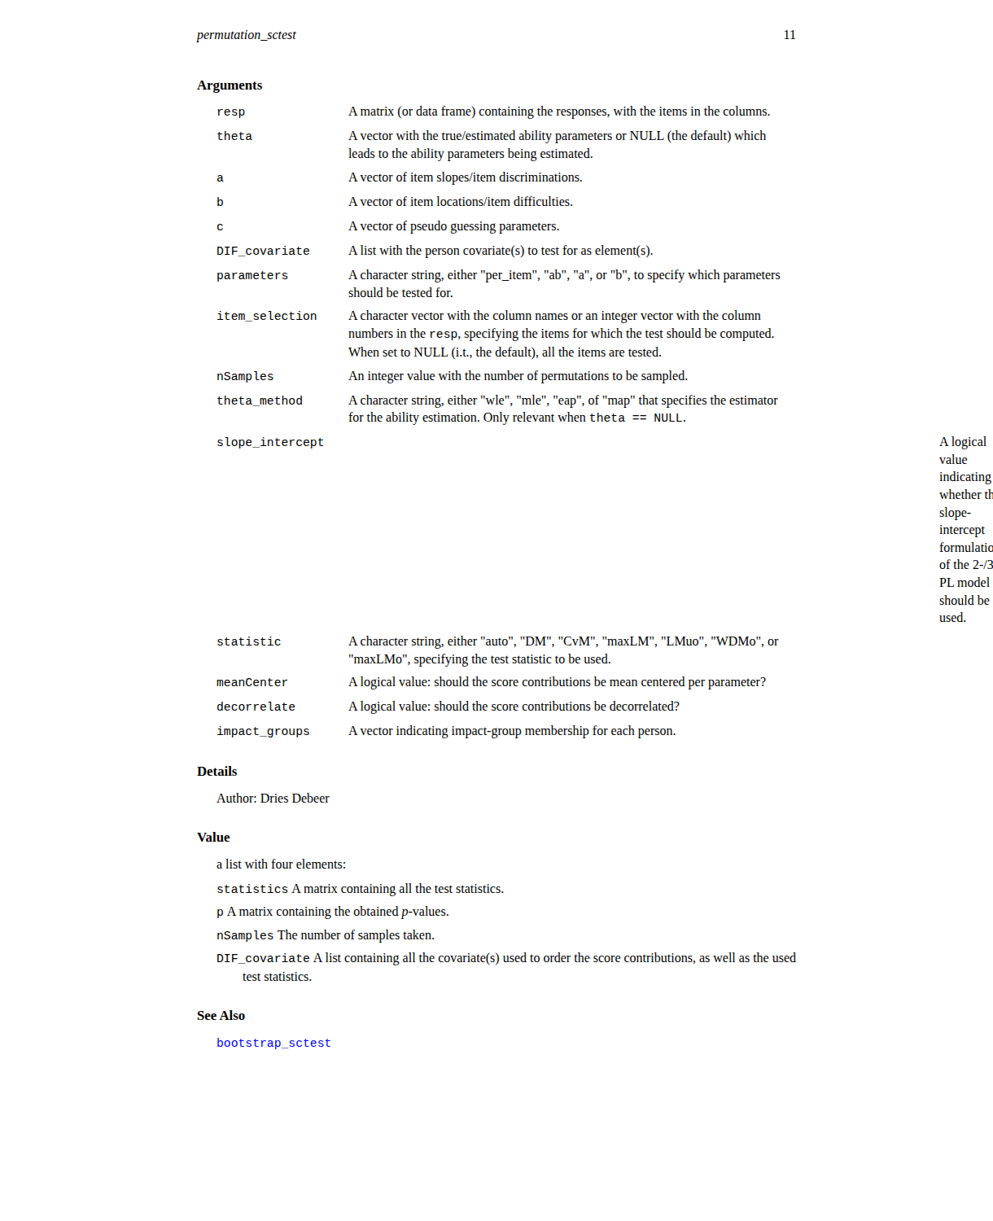permutation_sctest 11
Arguments
resp
A matrix (or data frame) containing the responses, with the items in the columns.
theta
A vector with the true/estimated ability parameters or NULL (the default) which leads to the ability parameters being estimated.
a
A vector of item slopes/item discriminations.
b
A vector of item locations/item difficulties.
c
A vector of pseudo guessing parameters.
DIF_covariate
A list with the person covariate(s) to test for as element(s).
parameters
A character string, either "per_item", "ab", "a", or "b", to specify which parameters should be tested for.
item_selection
A character vector with the column names or an integer vector with the column numbers in the resp, specifying the items for which the test should be computed. When set to NULL (i.t., the default), all the items are tested.
nSamples
An integer value with the number of permutations to be sampled.
theta_method
A character string, either "wle", "mle", "eap", of "map" that specifies the estimator for the ability estimation. Only relevant when theta == NULL.
slope_intercept
A logical value indicating whether the slope-intercept formulation of the 2-/3-PL model should be used.
statistic
A character string, either "auto", "DM", "CvM", "maxLM", "LMuo", "WDMo", or "maxLMo", specifying the test statistic to be used.
meanCenter
A logical value: should the score contributions be mean centered per parameter?
decorrelate
A logical value: should the score contributions be decorrelated?
impact_groups
A vector indicating impact-group membership for each person.
Details
Author: Dries Debeer
Value
a list with four elements:
statistics
A matrix containing all the test statistics.
p
A matrix containing the obtained p-values.
nSamples
The number of samples taken.
DIF_covariate
A list containing all the covariate(s) used to order the score contributions, as well as the used test statistics.
See Also
bootstrap_sctest